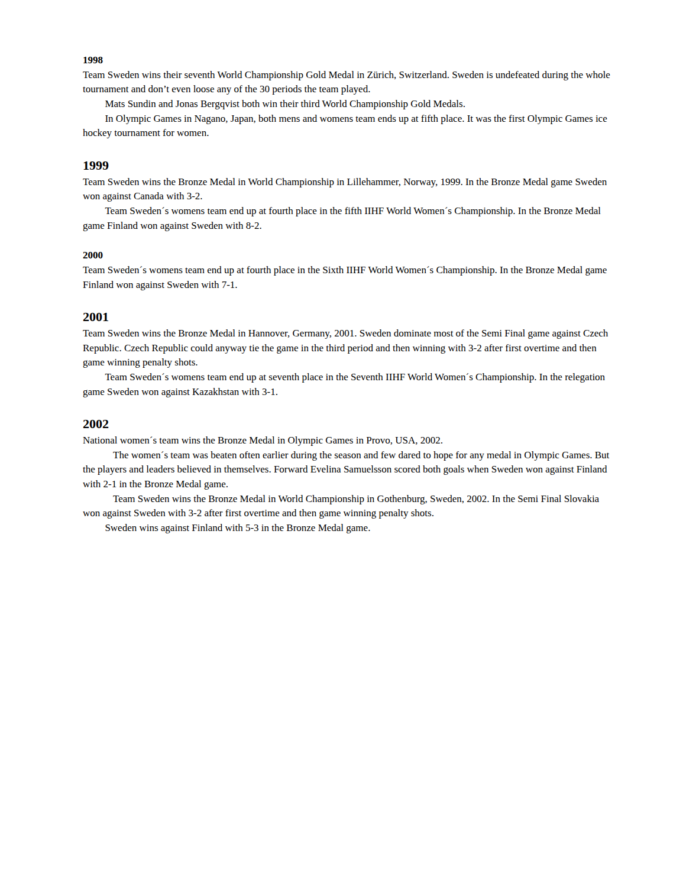1998
Team Sweden wins their seventh World Championship Gold Medal in Zürich, Switzerland. Sweden is undefeated during the whole tournament and don’t even loose any of the 30 periods the team played.
Mats Sundin and Jonas Bergqvist both win their third World Championship Gold Medals.
In Olympic Games in Nagano, Japan, both mens and womens team ends up at fifth place. It was the first Olympic Games ice hockey tournament for women.
1999
Team Sweden wins the Bronze Medal in World Championship in Lillehammer, Norway, 1999. In the Bronze Medal game Sweden won against Canada with 3-2.
Team Sweden´s womens team end up at fourth place in the fifth IIHF World Women´s Championship. In the Bronze Medal game Finland won against Sweden with 8-2.
2000
Team Sweden´s womens team end up at fourth place in the Sixth IIHF World Women´s Championship. In the Bronze Medal game Finland won against Sweden with 7-1.
2001
Team Sweden wins the Bronze Medal in Hannover, Germany, 2001. Sweden dominate most of the Semi Final game against Czech Republic. Czech Republic could anyway tie the game in the third period and then winning with 3-2 after first overtime and then game winning penalty shots.
Team Sweden´s womens team end up at seventh place in the Seventh IIHF World Women´s Championship. In the relegation game Sweden won against Kazakhstan with 3-1.
2002
National women´s team wins the Bronze Medal in Olympic Games in Provo, USA, 2002.
The women´s team was beaten often earlier during the season and few dared to hope for any medal in Olympic Games. But the players and leaders believed in themselves. Forward Evelina Samuelsson scored both goals when Sweden won against Finland with 2-1 in the Bronze Medal game.
Team Sweden wins the Bronze Medal in World Championship in Gothenburg, Sweden, 2002. In the Semi Final Slovakia won against Sweden with 3-2 after first overtime and then game winning penalty shots.
Sweden wins against Finland with 5-3 in the Bronze Medal game.